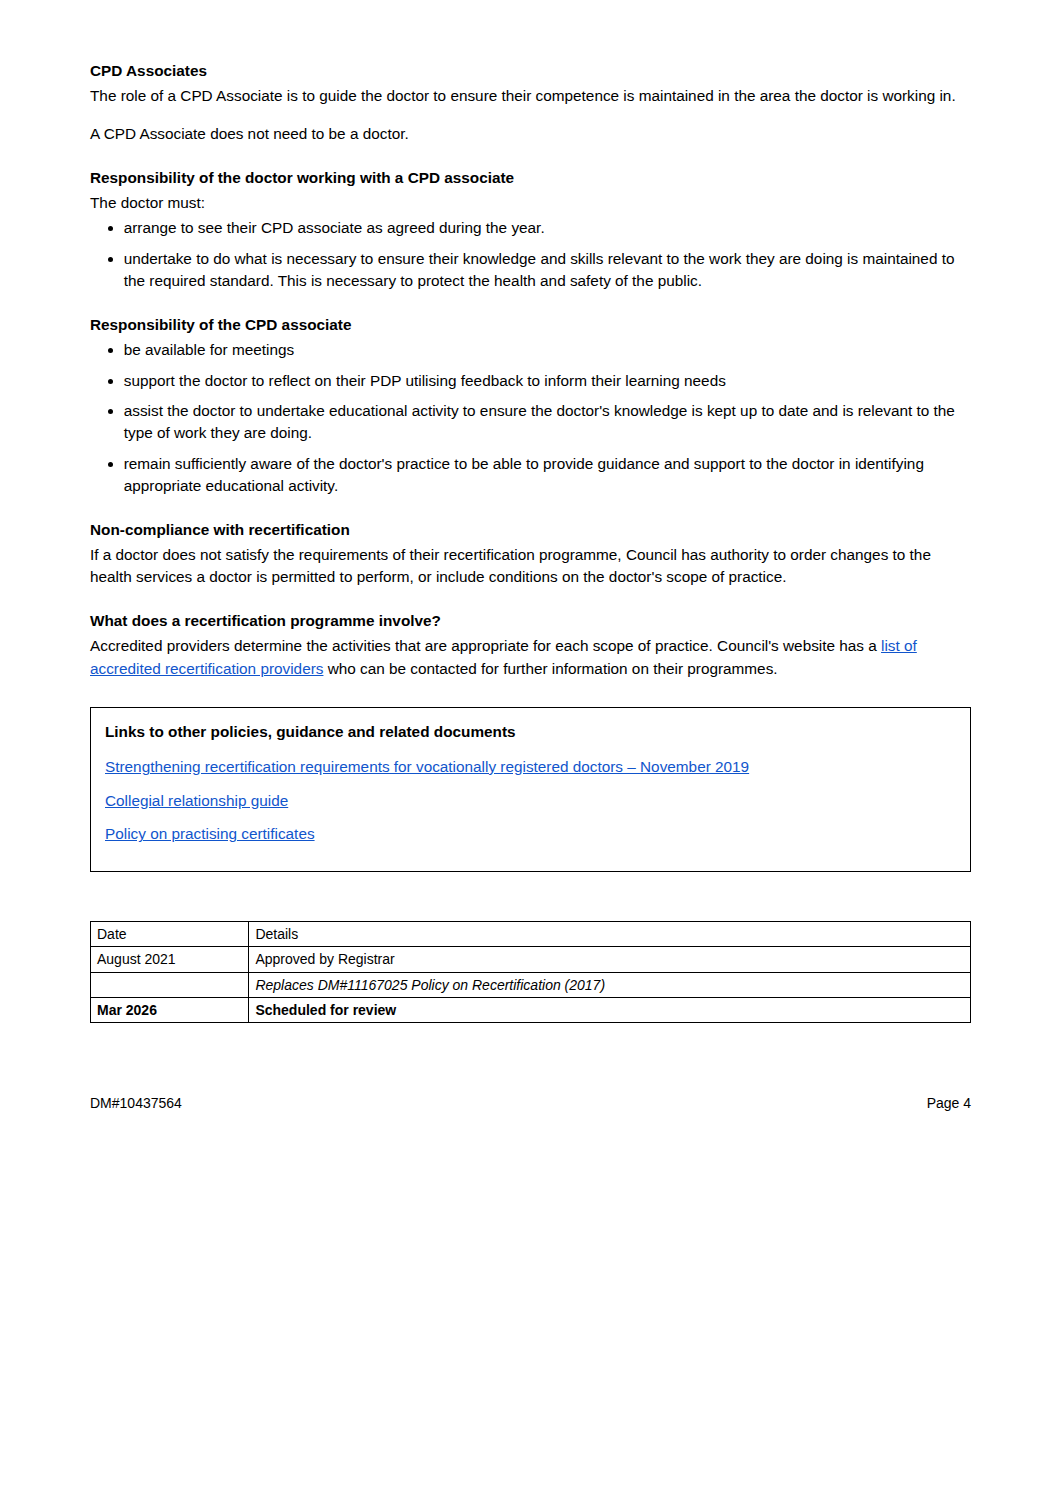CPD Associates
The role of a CPD Associate is to guide the doctor to ensure their competence is maintained in the area the doctor is working in.
A CPD Associate does not need to be a doctor.
Responsibility of the doctor working with a CPD associate
The doctor must:
arrange to see their CPD associate as agreed during the year.
undertake to do what is necessary to ensure their knowledge and skills relevant to the work they are doing is maintained to the required standard. This is necessary to protect the health and safety of the public.
Responsibility of the CPD associate
be available for meetings
support the doctor to reflect on their PDP utilising feedback to inform their learning needs
assist the doctor to undertake educational activity to ensure the doctor's knowledge is kept up to date and is relevant to the type of work they are doing.
remain sufficiently aware of the doctor's practice to be able to provide guidance and support to the doctor in identifying appropriate educational activity.
Non-compliance with recertification
If a doctor does not satisfy the requirements of their recertification programme, Council has authority to order changes to the health services a doctor is permitted to perform, or include conditions on the doctor's scope of practice.
What does a recertification programme involve?
Accredited providers determine the activities that are appropriate for each scope of practice. Council's website has a list of accredited recertification providers who can be contacted for further information on their programmes.
Links to other policies, guidance and related documents
Strengthening recertification requirements for vocationally registered doctors – November 2019
Collegial relationship guide
Policy on practising certificates
| Date | Details |
| August 2021 | Approved by Registrar |
| | Replaces DM#11167025 Policy on Recertification (2017) |
| Mar 2026 | Scheduled for review |
DM#10437564 Page 4